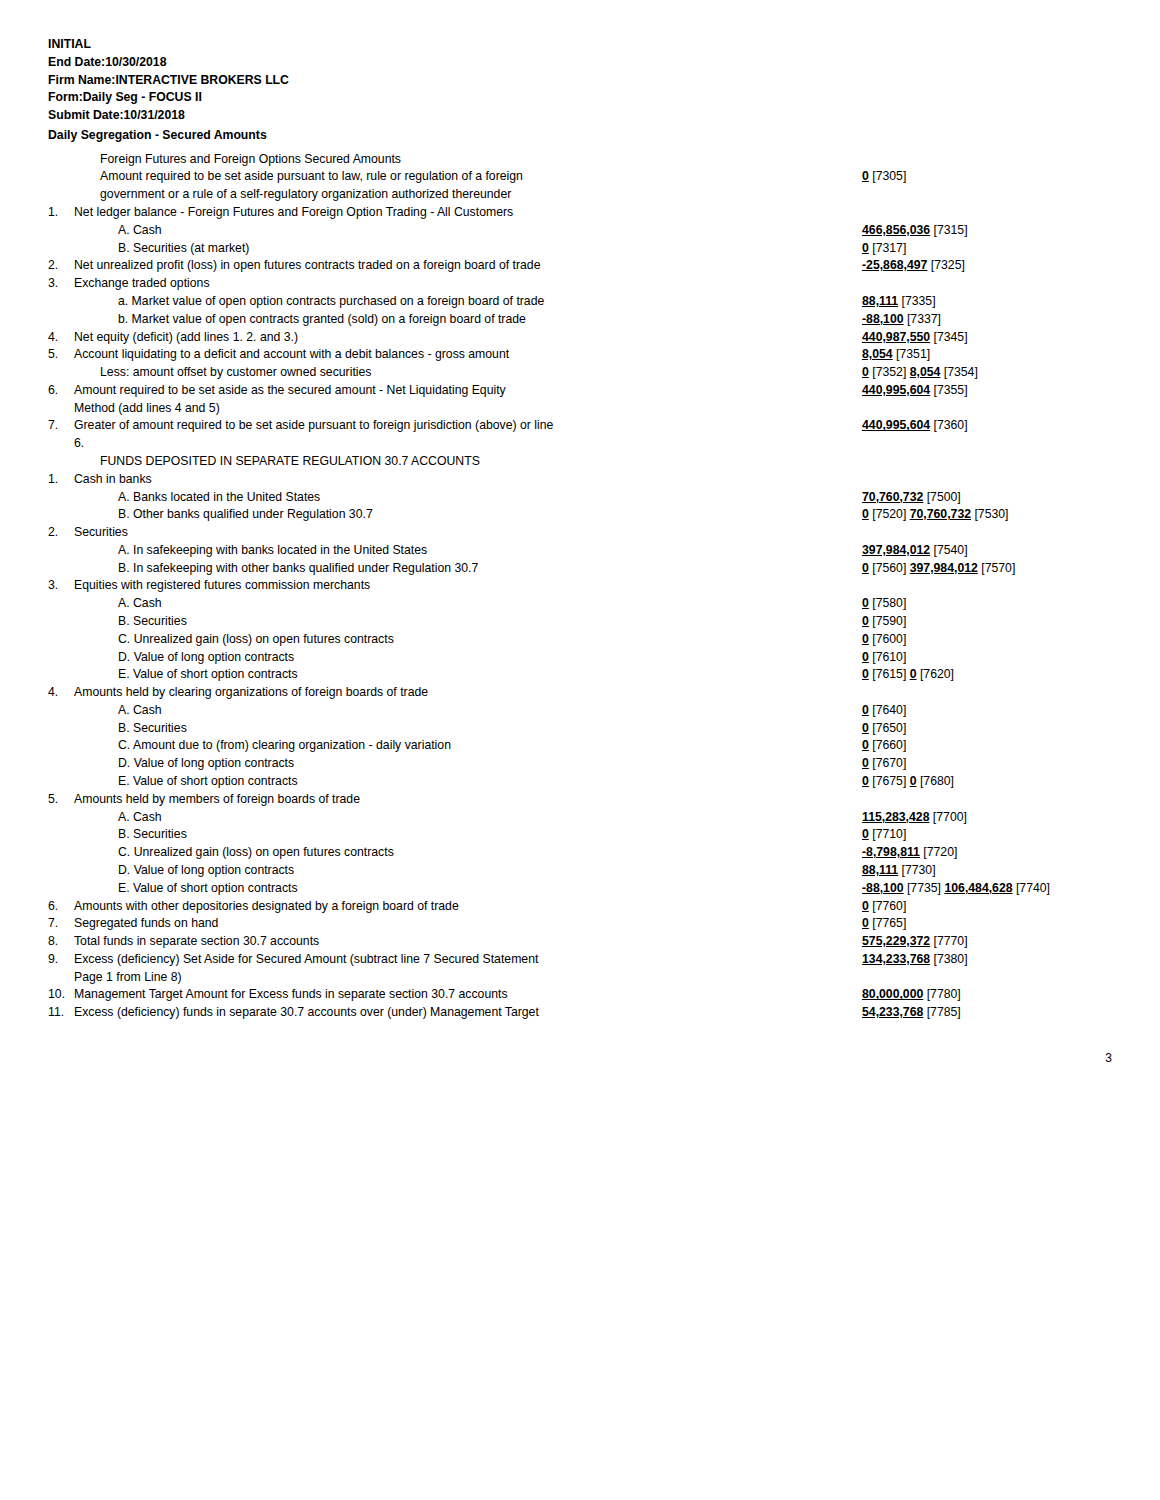INITIAL
End Date:10/30/2018
Firm Name:INTERACTIVE BROKERS LLC
Form:Daily Seg - FOCUS II
Submit Date:10/31/2018
Daily Segregation - Secured Amounts
| | Foreign Futures and Foreign Options Secured Amounts | |
| | Amount required to be set aside pursuant to law, rule or regulation of a foreign | 0 [7305] |
| | government or a rule of a self-regulatory organization authorized thereunder | |
| 1. | Net ledger balance - Foreign Futures and Foreign Option Trading - All Customers | |
| | A. Cash | 466,856,036 [7315] |
| | B. Securities (at market) | 0 [7317] |
| 2. | Net unrealized profit (loss) in open futures contracts traded on a foreign board of trade | -25,868,497 [7325] |
| 3. | Exchange traded options | |
| | a. Market value of open option contracts purchased on a foreign board of trade | 88,111 [7335] |
| | b. Market value of open contracts granted (sold) on a foreign board of trade | -88,100 [7337] |
| 4. | Net equity (deficit) (add lines 1. 2. and 3.) | 440,987,550 [7345] |
| 5. | Account liquidating to a deficit and account with a debit balances - gross amount | 8,054 [7351] |
| | Less: amount offset by customer owned securities | 0 [7352] 8,054 [7354] |
| 6. | Amount required to be set aside as the secured amount - Net Liquidating Equity | 440,995,604 [7355] |
| | Method (add lines 4 and 5) | |
| 7. | Greater of amount required to be set aside pursuant to foreign jurisdiction (above) or line | 440,995,604 [7360] |
| | 6. | |
| | FUNDS DEPOSITED IN SEPARATE REGULATION 30.7 ACCOUNTS | |
| 1. | Cash in banks | |
| | A. Banks located in the United States | 70,760,732 [7500] |
| | B. Other banks qualified under Regulation 30.7 | 0 [7520] 70,760,732 [7530] |
| 2. | Securities | |
| | A. In safekeeping with banks located in the United States | 397,984,012 [7540] |
| | B. In safekeeping with other banks qualified under Regulation 30.7 | 0 [7560] 397,984,012 [7570] |
| 3. | Equities with registered futures commission merchants | |
| | A. Cash | 0 [7580] |
| | B. Securities | 0 [7590] |
| | C. Unrealized gain (loss) on open futures contracts | 0 [7600] |
| | D. Value of long option contracts | 0 [7610] |
| | E. Value of short option contracts | 0 [7615] 0 [7620] |
| 4. | Amounts held by clearing organizations of foreign boards of trade | |
| | A. Cash | 0 [7640] |
| | B. Securities | 0 [7650] |
| | C. Amount due to (from) clearing organization - daily variation | 0 [7660] |
| | D. Value of long option contracts | 0 [7670] |
| | E. Value of short option contracts | 0 [7675] 0 [7680] |
| 5. | Amounts held by members of foreign boards of trade | |
| | A. Cash | 115,283,428 [7700] |
| | B. Securities | 0 [7710] |
| | C. Unrealized gain (loss) on open futures contracts | -8,798,811 [7720] |
| | D. Value of long option contracts | 88,111 [7730] |
| | E. Value of short option contracts | -88,100 [7735] 106,484,628 [7740] |
| 6. | Amounts with other depositories designated by a foreign board of trade | 0 [7760] |
| 7. | Segregated funds on hand | 0 [7765] |
| 8. | Total funds in separate section 30.7 accounts | 575,229,372 [7770] |
| 9. | Excess (deficiency) Set Aside for Secured Amount (subtract line 7 Secured Statement | 134,233,768 [7380] |
| | Page 1 from Line 8) | |
| 10. | Management Target Amount for Excess funds in separate section 30.7 accounts | 80,000,000 [7780] |
| 11. | Excess (deficiency) funds in separate 30.7 accounts over (under) Management Target | 54,233,768 [7785] |
3